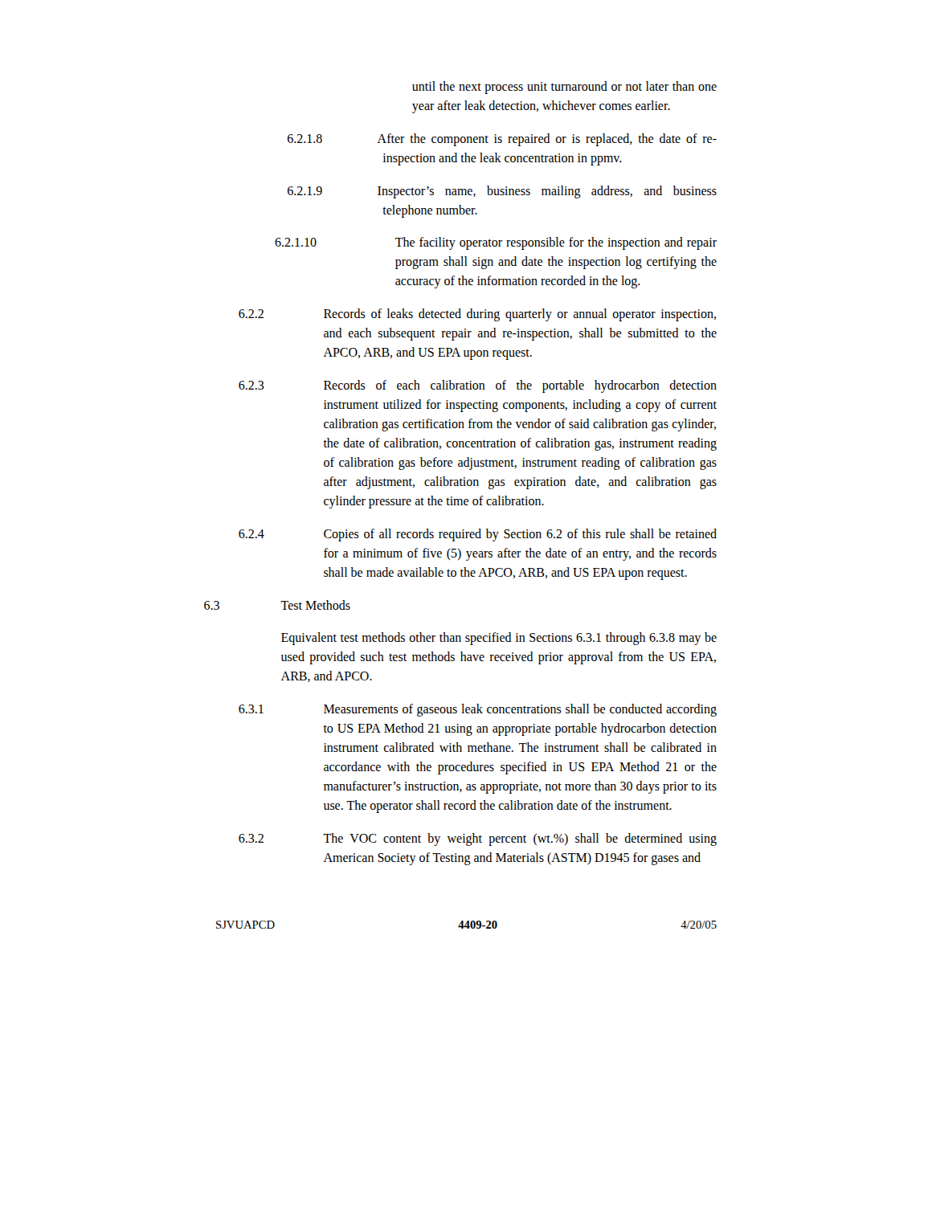until the next process unit turnaround or not later than one year after leak detection, whichever comes earlier.
6.2.1.8 After the component is repaired or is replaced, the date of re-inspection and the leak concentration in ppmv.
6.2.1.9 Inspector’s name, business mailing address, and business telephone number.
6.2.1.10 The facility operator responsible for the inspection and repair program shall sign and date the inspection log certifying the accuracy of the information recorded in the log.
6.2.2 Records of leaks detected during quarterly or annual operator inspection, and each subsequent repair and re-inspection, shall be submitted to the APCO, ARB, and US EPA upon request.
6.2.3 Records of each calibration of the portable hydrocarbon detection instrument utilized for inspecting components, including a copy of current calibration gas certification from the vendor of said calibration gas cylinder, the date of calibration, concentration of calibration gas, instrument reading of calibration gas before adjustment, instrument reading of calibration gas after adjustment, calibration gas expiration date, and calibration gas cylinder pressure at the time of calibration.
6.2.4 Copies of all records required by Section 6.2 of this rule shall be retained for a minimum of five (5) years after the date of an entry, and the records shall be made available to the APCO, ARB, and US EPA upon request.
6.3 Test Methods
Equivalent test methods other than specified in Sections 6.3.1 through 6.3.8 may be used provided such test methods have received prior approval from the US EPA, ARB, and APCO.
6.3.1 Measurements of gaseous leak concentrations shall be conducted according to US EPA Method 21 using an appropriate portable hydrocarbon detection instrument calibrated with methane. The instrument shall be calibrated in accordance with the procedures specified in US EPA Method 21 or the manufacturer’s instruction, as appropriate, not more than 30 days prior to its use. The operator shall record the calibration date of the instrument.
6.3.2 The VOC content by weight percent (wt.%) shall be determined using American Society of Testing and Materials (ASTM) D1945 for gases and
SJVUAPCD 4409-20 4/20/05